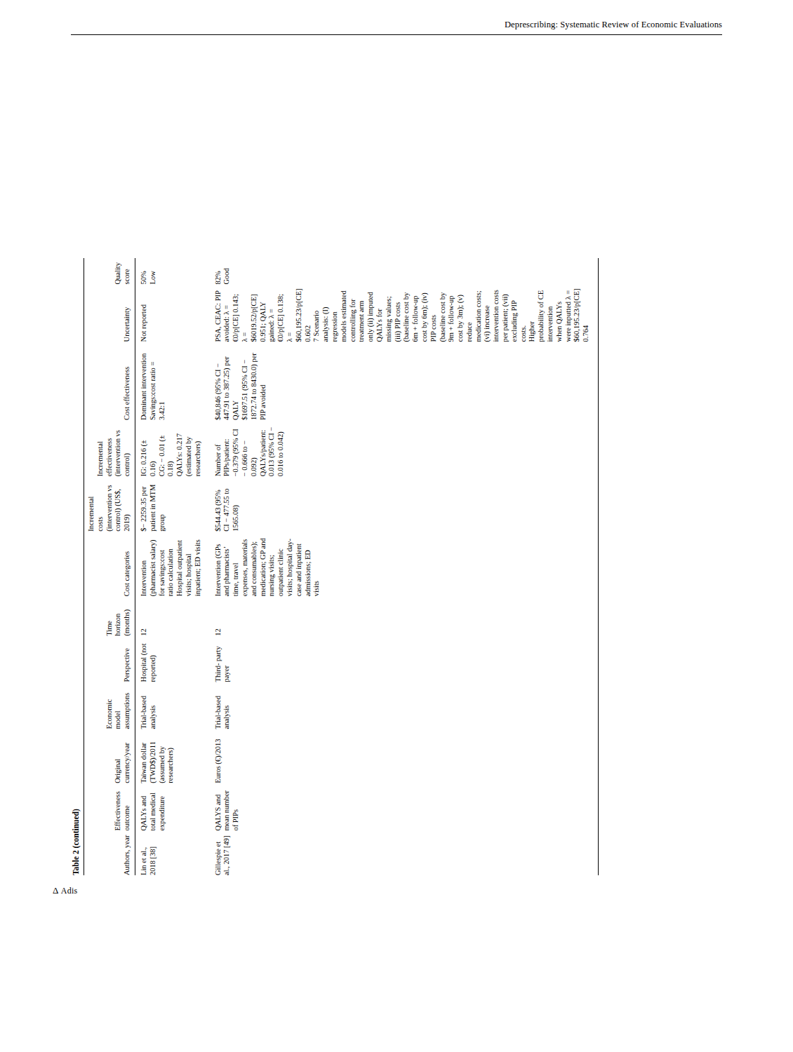Deprescribing: Systematic Review of Economic Evaluations
Table 2 (continued)
| Authors, year | Effectiveness outcome | Original currency/year | Economic model assumptions | Perspective | Time horizon (months) | Cost categories | Incremental costs (intervention vs control) (US$, 2019) | Incremental effectiveness (intervention vs control) | Cost effectiveness | Uncertainty | Quality score |
| --- | --- | --- | --- | --- | --- | --- | --- | --- | --- | --- | --- |
| Lin et al., 2018 [38] | QALYs and total medical expenditure | Taiwan dollar (TWD$)/2011 (assumed by researchers) | Trial-based analysis | Hospital (not reported) | 12 | Intervention (pharmacist salary) for savings:cost ratio calculation Hospital outpatient visits; hospital inpatient; ED visits | $− 2259.35 per patient in MTM group | IG: 0.216 (± 0.16) CG: − 0.01 (± 0.18) QALYs: 0.217 (estimated by researchers) | Dominant intervention Savings:cost ratio = 3.42:1 | Not reported | 50% Low |
| Gillespie et al., 2017 [49] | QALYS and mean number of PIPs | Euros (€)/2013 | Trial-based analysis | Third- party payer | 12 | Intervention (GPs and pharmacists’ time, travel expenses, materials and consumables); medication; GP and nursing visits; outpatient clinic visits; hospital day-case and inpatient admissions; ED visits | $544.43 (95% CI − 477.55 to 1565.08) | Number of PIPs/patient: −0.379 (95% CI − 0.666 to − 0.092) QALYs/patient: 0.013 (95% CI − 0.016 to 0.042) | $40,846 (95% CI − 447.91 to 387.25) per QALY $1697.51 (95% CI − 1872.74 to 8430.0) per PIP avoided | PSA, CEAC: PIP avoided: λ = €0/p[CE] 0.143; λ = $6019.52/p[CE] 0.951; QALY gained: λ = €0/p[CE] 0.138; λ = $60,195.23/p[CE] 0.602 7 Scenario analysis: (I) regression models estimated controlling for treatment arm only (ii) imputed QALYs for missing values; (iii) PIP costs (baseline cost by 6m + follow-up cost by 6m); (iv) PIP costs (baseline cost by 9m + follow-up cost by 3m); (v) reduce medication costs; (vi) increase intervention costs per patient; (vii) excluding PIP costs. Higher probability of CE intervention when QALYs were inputted λ = $60,195.23/p[CE] 0.764 | 82% Good |
Δ Adis